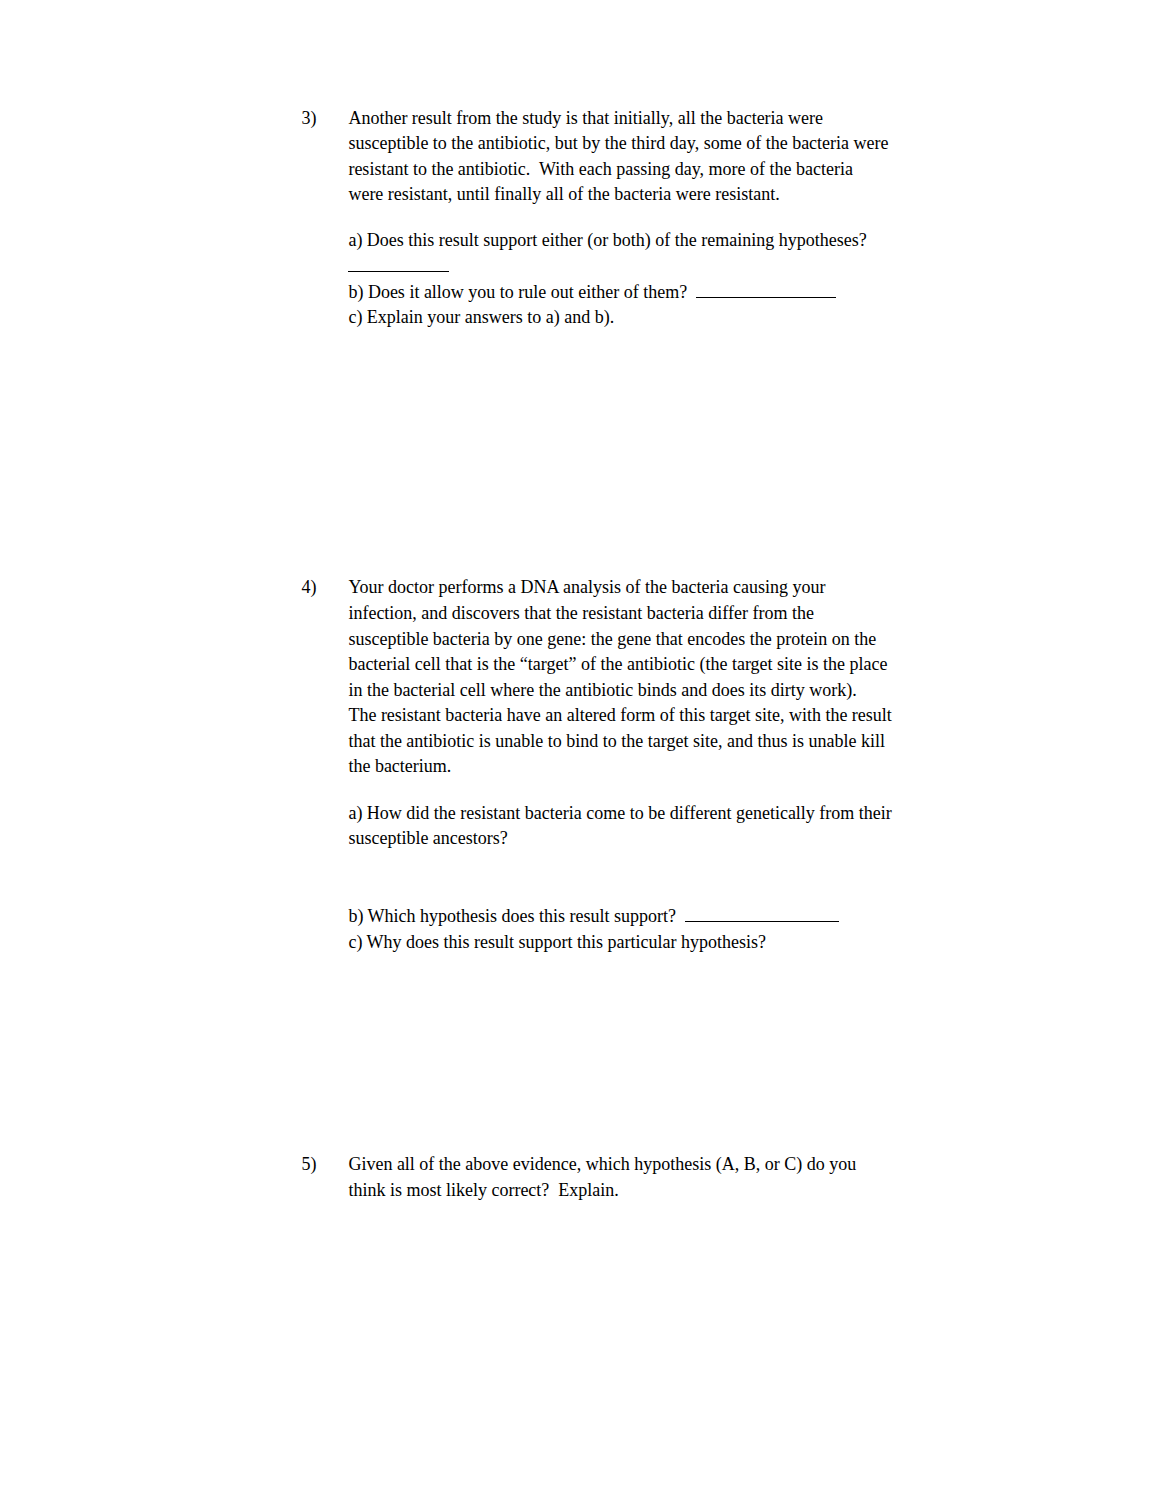3)
Another result from the study is that initially, all the bacteria were susceptible to the antibiotic, but by the third day, some of the bacteria were resistant to the antibiotic. With each passing day, more of the bacteria were resistant, until finally all of the bacteria were resistant.
a) Does this result support either (or both) of the remaining hypotheses?
b) Does it allow you to rule out either of them?
c) Explain your answers to a) and b).
4)
Your doctor performs a DNA analysis of the bacteria causing your infection, and discovers that the resistant bacteria differ from the susceptible bacteria by one gene: the gene that encodes the protein on the bacterial cell that is the “target” of the antibiotic (the target site is the place in the bacterial cell where the antibiotic binds and does its dirty work). The resistant bacteria have an altered form of this target site, with the result that the antibiotic is unable to bind to the target site, and thus is unable kill the bacterium.
a) How did the resistant bacteria come to be different genetically from their susceptible ancestors?
b) Which hypothesis does this result support?
c) Why does this result support this particular hypothesis?
5)
Given all of the above evidence, which hypothesis (A, B, or C) do you think is most likely correct? Explain.